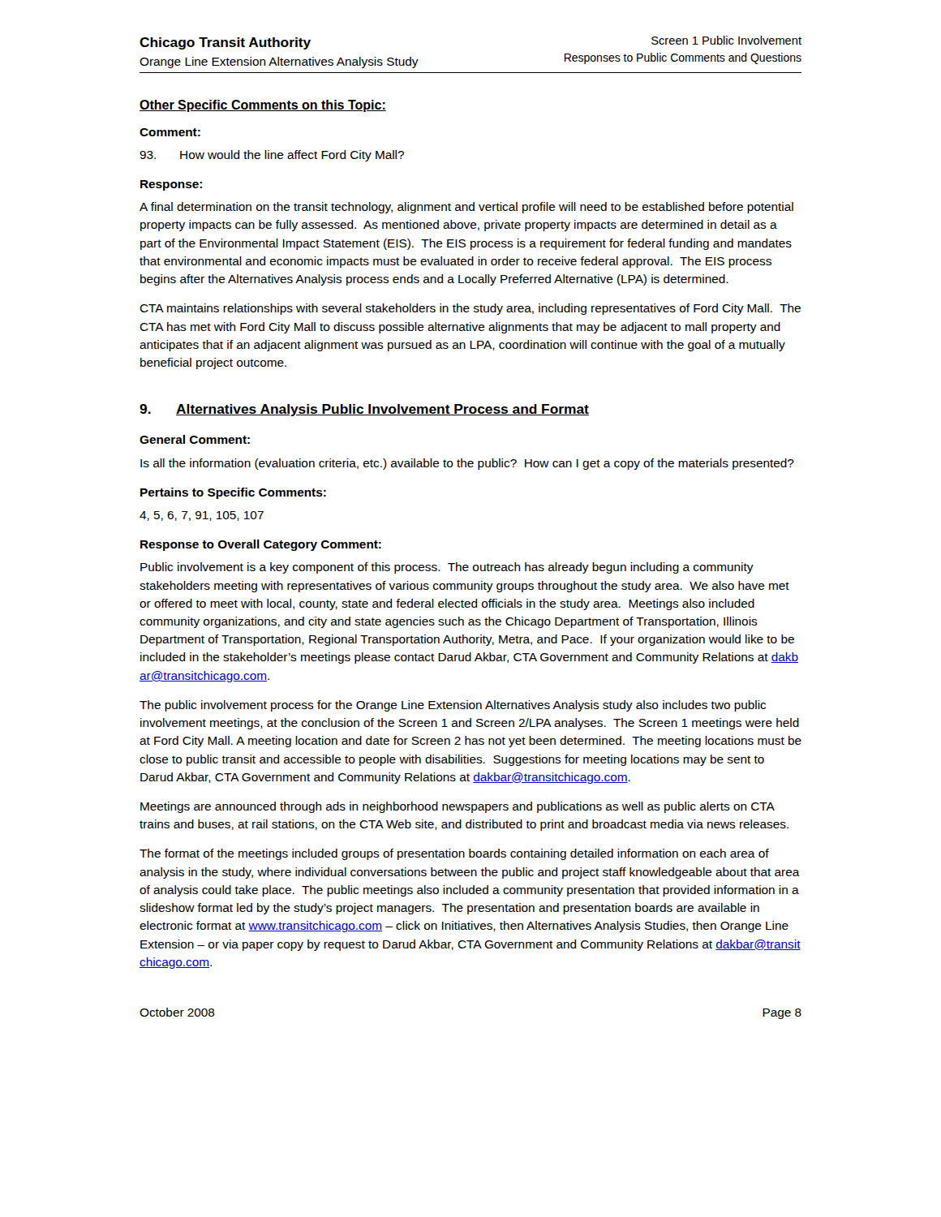Chicago Transit Authority
Orange Line Extension Alternatives Analysis Study
Screen 1 Public Involvement
Responses to Public Comments and Questions
Other Specific Comments on this Topic:
Comment:
93. How would the line affect Ford City Mall?
Response:
A final determination on the transit technology, alignment and vertical profile will need to be established before potential property impacts can be fully assessed. As mentioned above, private property impacts are determined in detail as a part of the Environmental Impact Statement (EIS). The EIS process is a requirement for federal funding and mandates that environmental and economic impacts must be evaluated in order to receive federal approval. The EIS process begins after the Alternatives Analysis process ends and a Locally Preferred Alternative (LPA) is determined.
CTA maintains relationships with several stakeholders in the study area, including representatives of Ford City Mall. The CTA has met with Ford City Mall to discuss possible alternative alignments that may be adjacent to mall property and anticipates that if an adjacent alignment was pursued as an LPA, coordination will continue with the goal of a mutually beneficial project outcome.
9. Alternatives Analysis Public Involvement Process and Format
General Comment:
Is all the information (evaluation criteria, etc.) available to the public? How can I get a copy of the materials presented?
Pertains to Specific Comments:
4, 5, 6, 7, 91, 105, 107
Response to Overall Category Comment:
Public involvement is a key component of this process. The outreach has already begun including a community stakeholders meeting with representatives of various community groups throughout the study area. We also have met or offered to meet with local, county, state and federal elected officials in the study area. Meetings also included community organizations, and city and state agencies such as the Chicago Department of Transportation, Illinois Department of Transportation, Regional Transportation Authority, Metra, and Pace. If your organization would like to be included in the stakeholder’s meetings please contact Darud Akbar, CTA Government and Community Relations at dakbar@transitchicago.com.
The public involvement process for the Orange Line Extension Alternatives Analysis study also includes two public involvement meetings, at the conclusion of the Screen 1 and Screen 2/LPA analyses. The Screen 1 meetings were held at Ford City Mall. A meeting location and date for Screen 2 has not yet been determined. The meeting locations must be close to public transit and accessible to people with disabilities. Suggestions for meeting locations may be sent to Darud Akbar, CTA Government and Community Relations at dakbar@transitchicago.com.
Meetings are announced through ads in neighborhood newspapers and publications as well as public alerts on CTA trains and buses, at rail stations, on the CTA Web site, and distributed to print and broadcast media via news releases.
The format of the meetings included groups of presentation boards containing detailed information on each area of analysis in the study, where individual conversations between the public and project staff knowledgeable about that area of analysis could take place. The public meetings also included a community presentation that provided information in a slideshow format led by the study’s project managers. The presentation and presentation boards are available in electronic format at www.transitchicago.com – click on Initiatives, then Alternatives Analysis Studies, then Orange Line Extension – or via paper copy by request to Darud Akbar, CTA Government and Community Relations at dakbar@transitchicago.com.
October 2008
Page 8